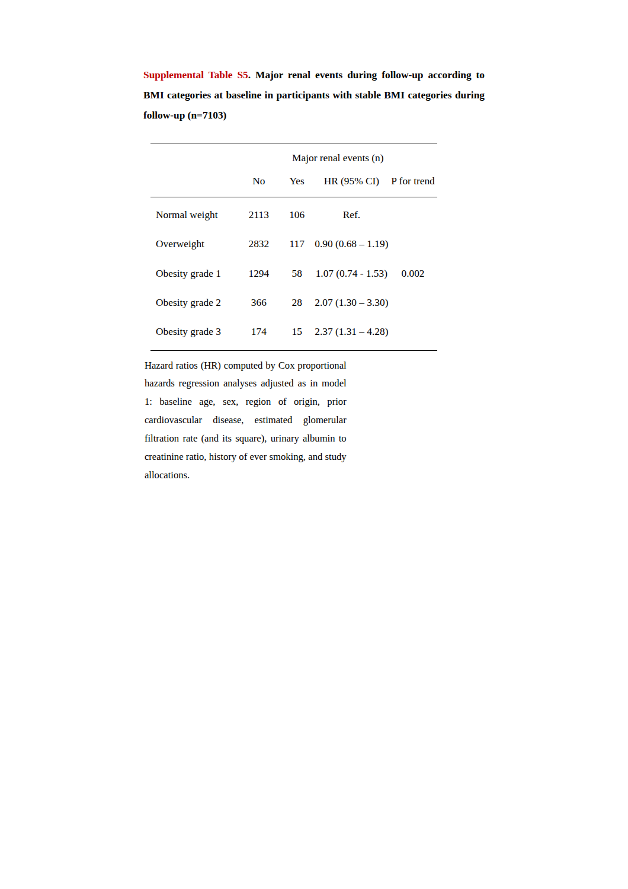Supplemental Table S5. Major renal events during follow-up according to BMI categories at baseline in participants with stable BMI categories during follow-up (n=7103)
| | Major renal events (n) |
| | No | Yes | HR (95% CI) | P for trend |
| Normal weight | 2113 | 106 | Ref. | |
| Overweight | 2832 | 117 | 0.90 (0.68 – 1.19) | |
| Obesity grade 1 | 1294 | 58 | 1.07 (0.74 - 1.53) | 0.002 |
| Obesity grade 2 | 366 | 28 | 2.07 (1.30 – 3.30) | |
| Obesity grade 3 | 174 | 15 | 2.37 (1.31 – 4.28) | |
Hazard ratios (HR) computed by Cox proportional hazards regression analyses adjusted as in model 1: baseline age, sex, region of origin, prior cardiovascular disease, estimated glomerular filtration rate (and its square), urinary albumin to creatinine ratio, history of ever smoking, and study allocations.